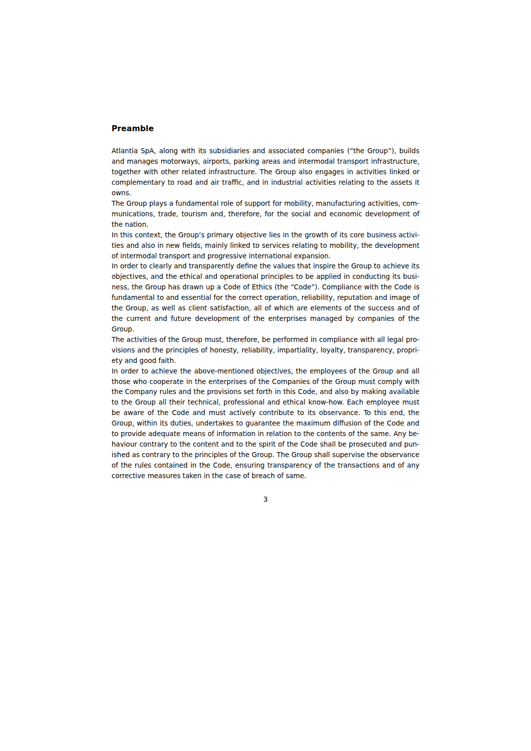Preamble
Atlantia SpA, along with its subsidiaries and associated companies (“the Group”), builds and manages motorways, airports, parking areas and intermodal transport infrastructure, together with other related infrastructure. The Group also engages in activities linked or complementary to road and air traffic, and in industrial activities relating to the assets it owns.
The Group plays a fundamental role of support for mobility, manufacturing activities, communications, trade, tourism and, therefore, for the social and economic development of the nation.
In this context, the Group’s primary objective lies in the growth of its core business activities and also in new fields, mainly linked to services relating to mobility, the development of intermodal transport and progressive international expansion.
In order to clearly and transparently define the values that inspire the Group to achieve its objectives, and the ethical and operational principles to be applied in conducting its business, the Group has drawn up a Code of Ethics (the “Code”). Compliance with the Code is fundamental to and essential for the correct operation, reliability, reputation and image of the Group, as well as client satisfaction, all of which are elements of the success and of the current and future development of the enterprises managed by companies of the Group.
The activities of the Group must, therefore, be performed in compliance with all legal provisions and the principles of honesty, reliability, impartiality, loyalty, transparency, propriety and good faith.
In order to achieve the above-mentioned objectives, the employees of the Group and all those who cooperate in the enterprises of the Companies of the Group must comply with the Company rules and the provisions set forth in this Code, and also by making available to the Group all their technical, professional and ethical know-how. Each employee must be aware of the Code and must actively contribute to its observance. To this end, the Group, within its duties, undertakes to guarantee the maximum diffusion of the Code and to provide adequate means of information in relation to the contents of the same. Any behaviour contrary to the content and to the spirit of the Code shall be prosecuted and punished as contrary to the principles of the Group. The Group shall supervise the observance of the rules contained in the Code, ensuring transparency of the transactions and of any corrective measures taken in the case of breach of same.
3